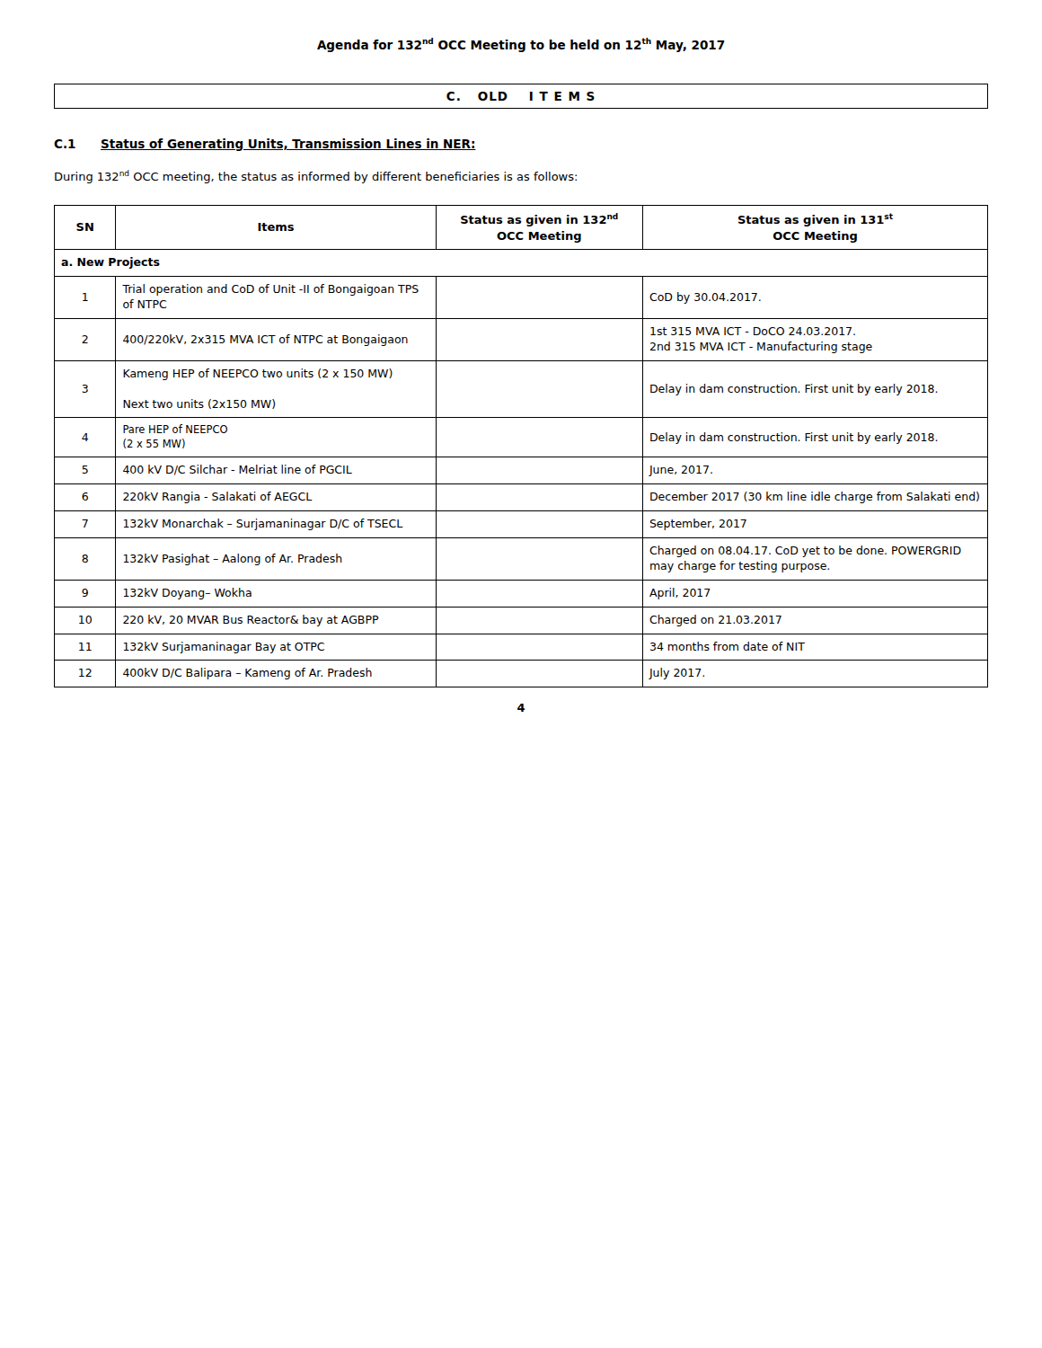Agenda for 132nd OCC Meeting to be held on 12th May, 2017
C. OLD I T E M S
C.1 Status of Generating Units, Transmission Lines in NER:
During 132nd OCC meeting, the status as informed by different beneficiaries is as follows:
| SN | Items | Status as given in 132 nd OCC Meeting | Status as given in 131 st OCC Meeting |
| --- | --- | --- | --- |
| a. New Projects |
| 1 | Trial operation and CoD of Unit -II of Bongaigoan TPS of NTPC | | CoD by 30.04.2017. |
| 2 | 400/220kV, 2x315 MVA ICT of NTPC at Bongaigaon | | 1st 315 MVA ICT - DoCO 24.03.2017. 2nd 315 MVA ICT - Manufacturing stage |
| 3 | Kameng HEP of NEEPCO two units (2 x 150 MW) Next two units (2x150 MW) | | Delay in dam construction. First unit by early 2018. |
| 4 | Pare HEP of NEEPCO (2 x 55 MW) | | Delay in dam construction. First unit by early 2018. |
| 5 | 400 kV D/C Silchar - Melriat line of PGCIL | | June, 2017. |
| 6 | 220kV Rangia - Salakati of AEGCL | | December 2017 (30 km line idle charge from Salakati end) |
| 7 | 132kV Monarchak – Surjamaninagar D/C of TSECL | | September, 2017 |
| 8 | 132kV Pasighat – Aalong of Ar. Pradesh | | Charged on 08.04.17. CoD yet to be done. POWERGRID may charge for testing purpose. |
| 9 | 132kV Doyang– Wokha | | April, 2017 |
| 10 | 220 kV, 20 MVAR Bus Reactor& bay at AGBPP | | Charged on 21.03.2017 |
| 11 | 132kV Surjamaninagar Bay at OTPC | | 34 months from date of NIT |
| 12 | 400kV D/C Balipara – Kameng of Ar. Pradesh | | July 2017. |
4